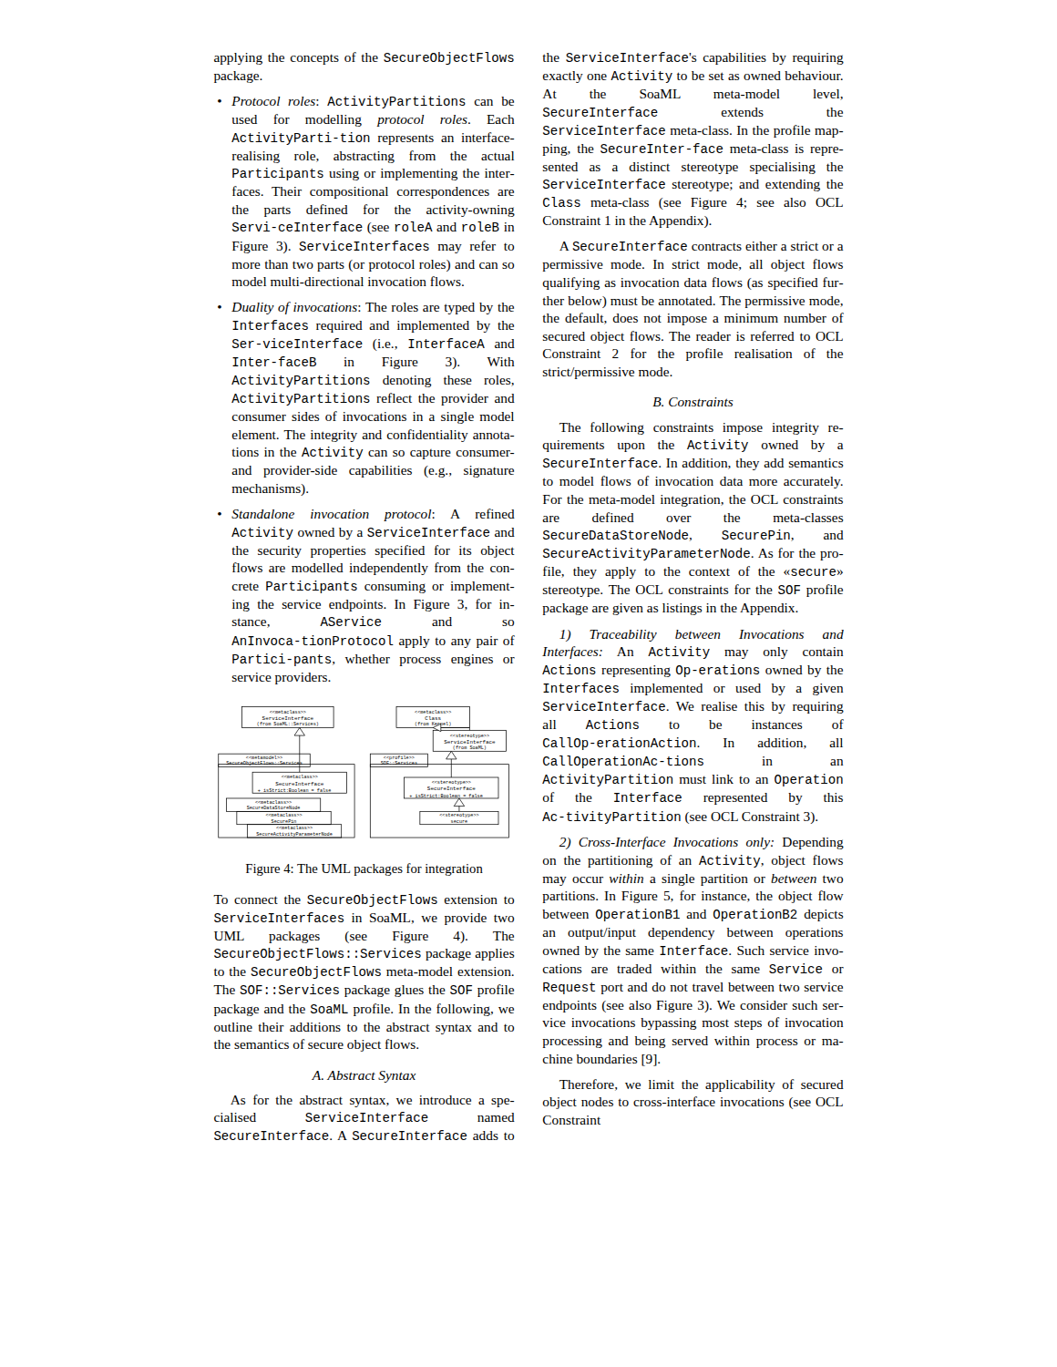applying the concepts of the SecureObjectFlows package.
Protocol roles: ActivityPartitions can be used for modelling protocol roles. Each ActivityParti‑tion represents an interface-realising role, abstracting from the actual Participants using or implementing the interfaces. Their compositional correspondences are the parts defined for the activity-owning Servi‑ceInterface (see roleA and roleB in Figure 3). ServiceInterfaces may refer to more than two parts (or protocol roles) and can so model multi-directional invocation flows.
Duality of invocations: The roles are typed by the Interfaces required and implemented by the Ser‑viceInterface (i.e., InterfaceA and Inter‑faceB in Figure 3). With ActivityPartitions denoting these roles, ActivityPartitions reflect the provider and consumer sides of invocations in a single model element. The integrity and confidentiality annotations in the Activity can so capture consumer- and provider-side capabilities (e.g., signature mechanisms).
Standalone invocation protocol: A refined Activity owned by a ServiceInterface and the security properties specified for its object flows are modelled independently from the concrete Participants consuming or implementing the service endpoints. In Figure 3, for instance, AService and so AnInvoca‑tionProtocol apply to any pair of Partici‑pants, whether process engines or service providers.
<<metaclass>> ServiceInterface (from SoaML::Services) <<metaclass>> Class (from Kernel) <<stereotype>> ServiceInterface (from SoaML) <<metamodel>> SecureObjectFlows::Services <<metaclass>> SecureInterface + isStrict:Boolean = false <<metaclass>> SecureDataStoreNode <<metaclass>> SecurePin <<metaclass>> SecureActivityParameterNode <<profile>> SOF::Services <<stereotype>> SecureInterface + isStrict:Boolean = false <<stereotype>> secure
Figure 4: The UML packages for integration
To connect the SecureObjectFlows extension to ServiceInterfaces in SoaML, we provide two UML packages (see Figure 4). The SecureObjectFlows::Services package applies to the SecureObjectFlows meta-model extension. The SOF::Services package glues the SOF profile package and the SoaML profile. In the following, we outline their additions to the abstract syntax and to the semantics of secure object flows.
A. Abstract Syntax
As for the abstract syntax, we introduce a specialised ServiceInterface named SecureInterface. A SecureInterface adds to the ServiceInterface's capabilities by requiring exactly one Activity to be set as owned behaviour. At the SoaML meta-model level, SecureInterface extends the ServiceInterface meta-class. In the profile mapping, the SecureInter‑face meta-class is represented as a distinct stereotype specialising the ServiceInterface stereotype; and extending the Class meta-class (see Figure 4; see also OCL Constraint 1 in the Appendix).
A SecureInterface contracts either a strict or a permissive mode. In strict mode, all object flows qualifying as invocation data flows (as specified further below) must be annotated. The permissive mode, the default, does not impose a minimum number of secured object flows. The reader is referred to OCL Constraint 2 for the profile realisation of the strict/permissive mode.
B. Constraints
The following constraints impose integrity requirements upon the Activity owned by a SecureInterface. In addition, they add semantics to model flows of invocation data more accurately. For the meta-model integration, the OCL constraints are defined over the meta-classes SecureDataStoreNode, SecurePin, and SecureActivityParameterNode. As for the profile, they apply to the context of the «secure» stereotype. The OCL constraints for the SOF profile package are given as listings in the Appendix.
1) Traceability between Invocations and Interfaces: An Activity may only contain Actions representing Op‑erations owned by the Interfaces implemented or used by a given ServiceInterface. We realise this by requiring all Actions to be instances of CallOp‑erationAction. In addition, all CallOperationAc‑tions in an ActivityPartition must link to an Operation of the Interface represented by this Ac‑tivityPartition (see OCL Constraint 3).
2) Cross-Interface Invocations only: Depending on the partitioning of an Activity, object flows may occur within a single partition or between two partitions. In Figure 5, for instance, the object flow between OperationB1 and OperationB2 depicts an output/input dependency between operations owned by the same Interface. Such service invocations are traded within the same Service or Request port and do not travel between two service endpoints (see also Figure 3). We consider such service invocations bypassing most steps of invocation processing and being served within process or machine boundaries [9].
Therefore, we limit the applicability of secured object nodes to cross-interface invocations (see OCL Constraint